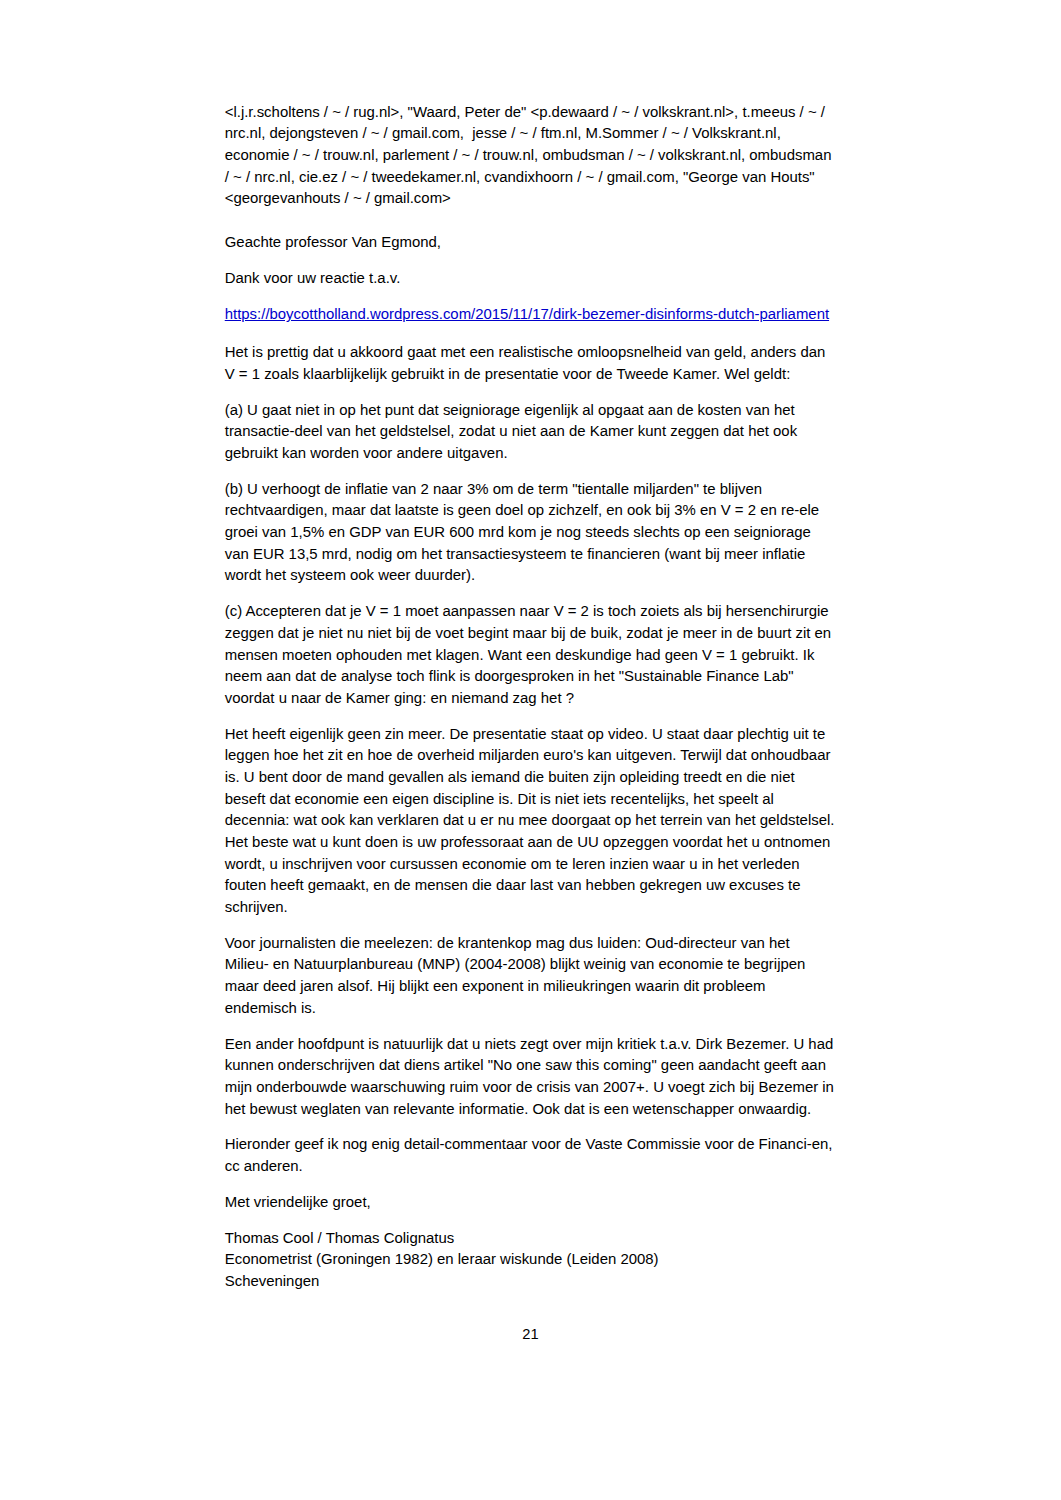<l.j.r.scholtens / ~ / rug.nl>, "Waard, Peter de" <p.dewaard / ~ / volkskrant.nl>, t.meeus / ~ / nrc.nl, dejongsteven / ~ / gmail.com, jesse / ~ / ftm.nl, M.Sommer / ~ / Volkskrant.nl, economie / ~ / trouw.nl, parlement / ~ / trouw.nl, ombudsman / ~ / volkskrant.nl, ombudsman / ~ / nrc.nl, cie.ez / ~ / tweedekamer.nl, cvandixhoorn / ~ / gmail.com, "George van Houts" <georgevanhouts / ~ / gmail.com>
Geachte professor Van Egmond,
Dank voor uw reactie t.a.v.
https://boycottholland.wordpress.com/2015/11/17/dirk-bezemer-disinforms-dutch-parliament
Het is prettig dat u akkoord gaat met een realistische omloopsnelheid van geld, anders dan V = 1 zoals klaarblijkelijk gebruikt in de presentatie voor de Tweede Kamer. Wel geldt:
(a) U gaat niet in op het punt dat seigniorage eigenlijk al opgaat aan de kosten van het transactie-deel van het geldstelsel, zodat u niet aan de Kamer kunt zeggen dat het ook gebruikt kan worden voor andere uitgaven.
(b) U verhoogt de inflatie van 2 naar 3% om de term "tientalle miljarden" te blijven rechtvaardigen, maar dat laatste is geen doel op zichzelf, en ook bij 3% en V = 2 en re-ele groei van 1,5% en GDP van EUR 600 mrd kom je nog steeds slechts op een seigniorage van EUR 13,5 mrd, nodig om het transactiesysteem te financieren (want bij meer inflatie wordt het systeem ook weer duurder).
(c) Accepteren dat je V = 1 moet aanpassen naar V = 2 is toch zoiets als bij hersenchirurgie zeggen dat je niet nu niet bij de voet begint maar bij de buik, zodat je meer in de buurt zit en mensen moeten ophouden met klagen. Want een deskundige had geen V = 1 gebruikt. Ik neem aan dat de analyse toch flink is doorgesproken in het "Sustainable Finance Lab" voordat u naar de Kamer ging: en niemand zag het ?
Het heeft eigenlijk geen zin meer. De presentatie staat op video. U staat daar plechtig uit te leggen hoe het zit en hoe de overheid miljarden euro's kan uitgeven. Terwijl dat onhoudbaar is. U bent door de mand gevallen als iemand die buiten zijn opleiding treedt en die niet beseft dat economie een eigen discipline is. Dit is niet iets recentelijks, het speelt al decennia: wat ook kan verklaren dat u er nu mee doorgaat op het terrein van het geldstelsel. Het beste wat u kunt doen is uw professoraat aan de UU opzeggen voordat het u ontnomen wordt, u inschrijven voor cursussen economie om te leren inzien waar u in het verleden fouten heeft gemaakt, en de mensen die daar last van hebben gekregen uw excuses te schrijven.
Voor journalisten die meelezen: de krantenkop mag dus luiden: Oud-directeur van het Milieu- en Natuurplanbureau (MNP) (2004-2008) blijkt weinig van economie te begrijpen maar deed jaren alsof. Hij blijkt een exponent in milieukringen waarin dit probleem endemisch is.
Een ander hoofdpunt is natuurlijk dat u niets zegt over mijn kritiek t.a.v. Dirk Bezemer. U had kunnen onderschrijven dat diens artikel "No one saw this coming" geen aandacht geeft aan mijn onderbouwde waarschuwing ruim voor de crisis van 2007+. U voegt zich bij Bezemer in het bewust weglaten van relevante informatie. Ook dat is een wetenschapper onwaardig.
Hieronder geef ik nog enig detail-commentaar voor de Vaste Commissie voor de Financi-en, cc anderen.
Met vriendelijke groet,
Thomas Cool / Thomas Colignatus
Econometrist (Groningen 1982) en leraar wiskunde (Leiden 2008)
Scheveningen
21